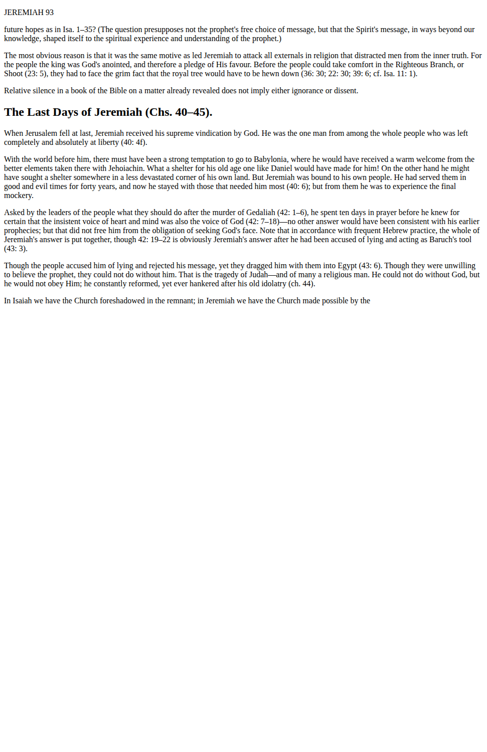JEREMIAH 93
future hopes as in Isa. 1–35? (The question presupposes not the prophet's free choice of message, but that the Spirit's message, in ways beyond our knowledge, shaped itself to the spiritual experience and understanding of the prophet.)
The most obvious reason is that it was the same motive as led Jeremiah to attack all externals in religion that distracted men from the inner truth. For the people the king was God's anointed, and therefore a pledge of His favour. Before the people could take comfort in the Righteous Branch, or Shoot (23: 5), they had to face the grim fact that the royal tree would have to be hewn down (36: 30; 22: 30; 39: 6; cf. Isa. 11: 1).
Relative silence in a book of the Bible on a matter already revealed does not imply either ignorance or dissent.
The Last Days of Jeremiah (Chs. 40–45).
When Jerusalem fell at last, Jeremiah received his supreme vindication by God. He was the one man from among the whole people who was left completely and absolutely at liberty (40: 4f).
With the world before him, there must have been a strong temptation to go to Babylonia, where he would have received a warm welcome from the better elements taken there with Jehoiachin. What a shelter for his old age one like Daniel would have made for him! On the other hand he might have sought a shelter somewhere in a less devastated corner of his own land. But Jeremiah was bound to his own people. He had served them in good and evil times for forty years, and now he stayed with those that needed him most (40: 6); but from them he was to experience the final mockery.
Asked by the leaders of the people what they should do after the murder of Gedaliah (42: 1–6), he spent ten days in prayer before he knew for certain that the insistent voice of heart and mind was also the voice of God (42: 7–18)—no other answer would have been consistent with his earlier prophecies; but that did not free him from the obligation of seeking God's face. Note that in accordance with frequent Hebrew practice, the whole of Jeremiah's answer is put together, though 42: 19–22 is obviously Jeremiah's answer after he had been accused of lying and acting as Baruch's tool (43: 3).
Though the people accused him of lying and rejected his message, yet they dragged him with them into Egypt (43: 6). Though they were unwilling to believe the prophet, they could not do without him. That is the tragedy of Judah—and of many a religious man. He could not do without God, but he would not obey Him; he constantly reformed, yet ever hankered after his old idolatry (ch. 44).
In Isaiah we have the Church foreshadowed in the remnant; in Jeremiah we have the Church made possible by the